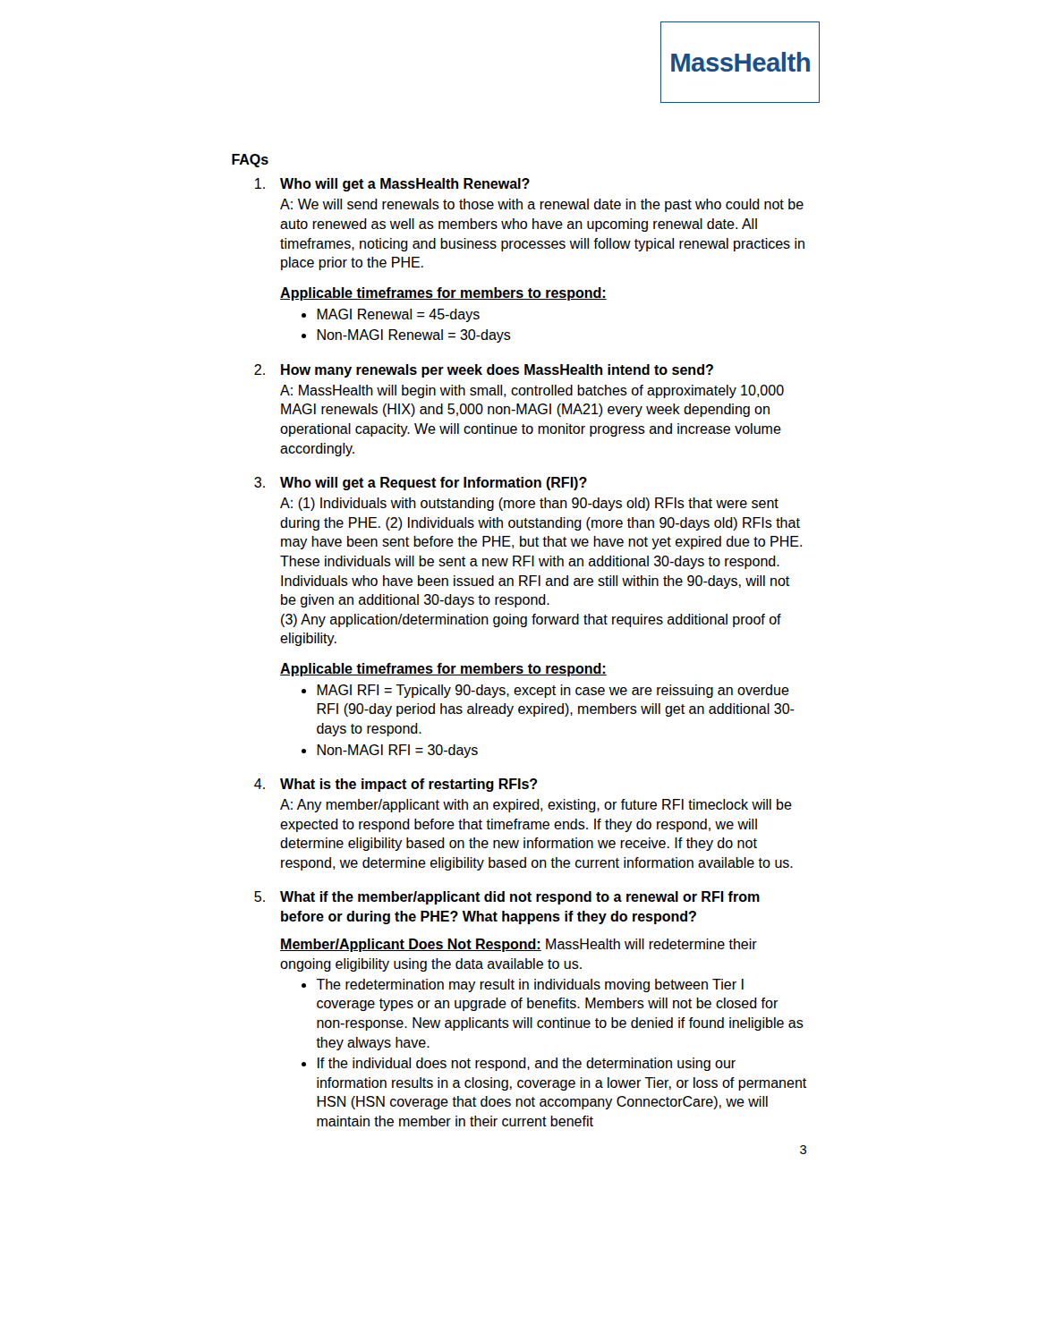Mass Health
FAQs
Who will get a MassHealth Renewal? A: We will send renewals to those with a renewal date in the past who could not be auto renewed as well as members who have an upcoming renewal date. All timeframes, noticing and business processes will follow typical renewal practices in place prior to the PHE. Applicable timeframes for members to respond:
MAGI Renewal = 45-days
Non-MAGI Renewal = 30-days
How many renewals per week does MassHealth intend to send? A: MassHealth will begin with small, controlled batches of approximately 10,000 MAGI renewals (HIX) and 5,000 non-MAGI (MA21) every week depending on operational capacity. We will continue to monitor progress and increase volume accordingly.
Who will get a Request for Information (RFI)? A: (1) Individuals with outstanding (more than 90-days old) RFIs that were sent during the PHE. (2) Individuals with outstanding (more than 90-days old) RFIs that may have been sent before the PHE, but that we have not yet expired due to PHE. These individuals will be sent a new RFI with an additional 30-days to respond. Individuals who have been issued an RFI and are still within the 90-days, will not be given an additional 30-days to respond.
(3) Any application/determination going forward that requires additional proof of eligibility. Applicable timeframes for members to respond:
MAGI RFI = Typically 90-days, except in case we are reissuing an overdue RFI (90-day period has already expired), members will get an additional 30-days to respond.
Non-MAGI RFI = 30-days
What is the impact of restarting RFIs? A: Any member/applicant with an expired, existing, or future RFI timeclock will be expected to respond before that timeframe ends. If they do respond, we will determine eligibility based on the new information we receive. If they do not respond, we determine eligibility based on the current information available to us.
What if the member/applicant did not respond to a renewal or RFI from before or during the PHE? What happens if they do respond?
Member/Applicant Does Not Respond: MassHealth will redetermine their ongoing eligibility using the data available to us.
The redetermination may result in individuals moving between Tier I coverage types or an upgrade of benefits. Members will not be closed for non-response. New applicants will continue to be denied if found ineligible as they always have.
If the individual does not respond, and the determination using our information results in a closing, coverage in a lower Tier, or loss of permanent HSN (HSN coverage that does not accompany ConnectorCare), we will maintain the member in their current benefit
3